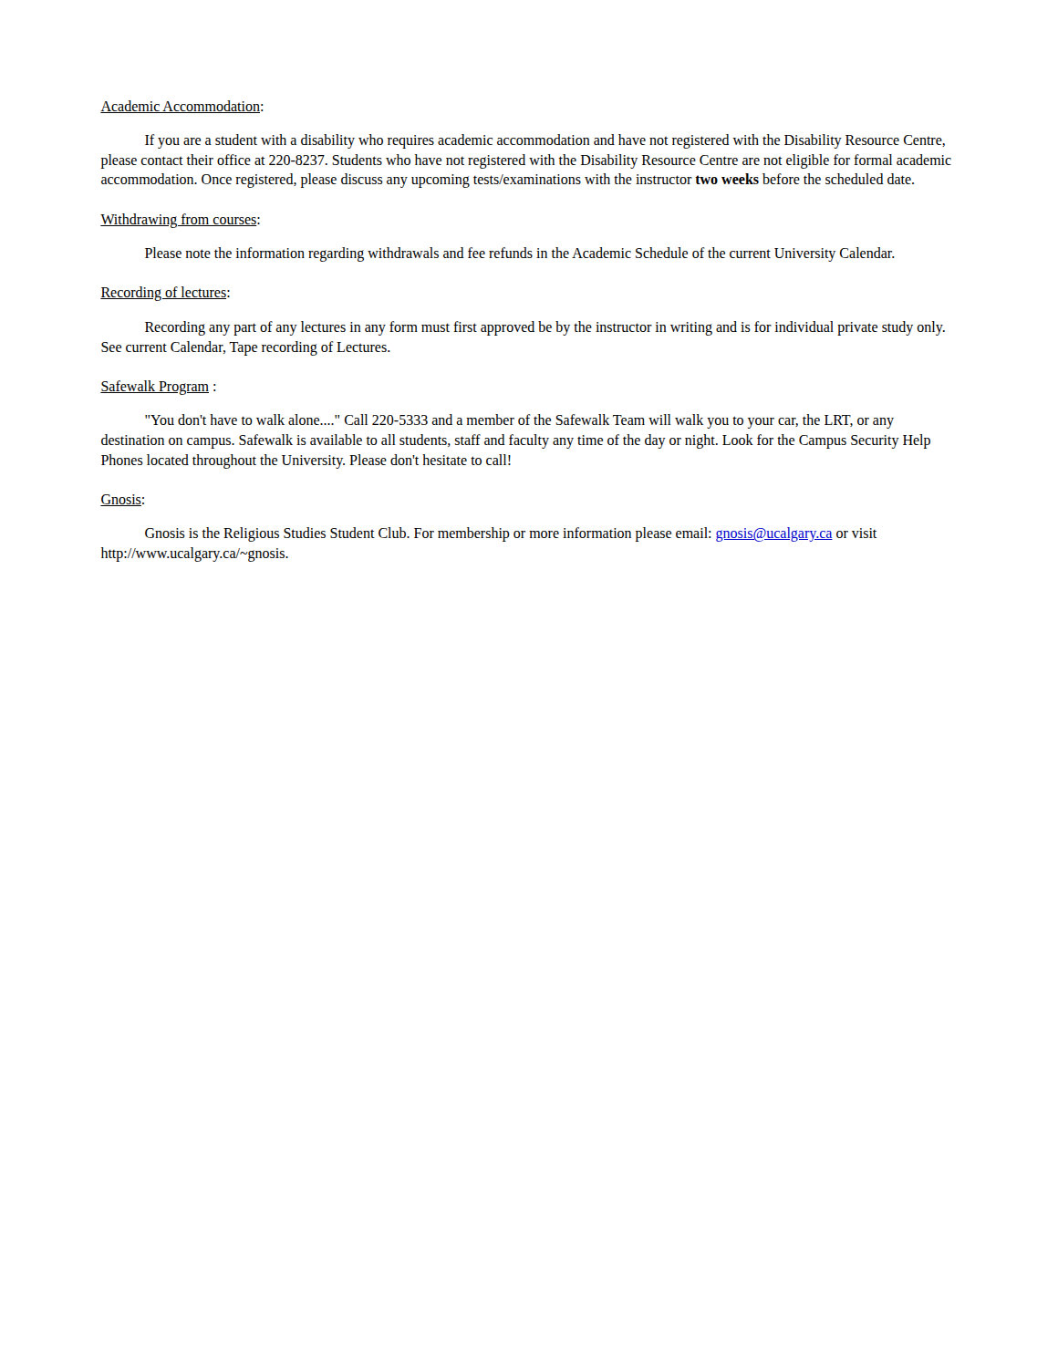Academic Accommodation
:
If you are a student with a disability who requires academic accommodation and have not registered with the Disability Resource Centre, please contact their office at 220-8237. Students who have not registered with the Disability Resource Centre are not eligible for formal academic accommodation. Once registered, please discuss any upcoming tests/examinations with the instructor two weeks before the scheduled date.
Withdrawing from courses
:
Please note the information regarding withdrawals and fee refunds in the Academic Schedule of the current University Calendar.
Recording of lectures
:
Recording any part of any lectures in any form must first approved be by the instructor in writing and is for individual private study only. See current Calendar, Tape recording of Lectures.
Safewalk Program
:
"You don't have to walk alone...." Call 220-5333 and a member of the Safewalk Team will walk you to your car, the LRT, or any destination on campus. Safewalk is available to all students, staff and faculty any time of the day or night. Look for the Campus Security Help Phones located throughout the University. Please don't hesitate to call!
Gnosis
:
Gnosis is the Religious Studies Student Club. For membership or more information please email: gnosis@ucalgary.ca or visit http://www.ucalgary.ca/~gnosis.